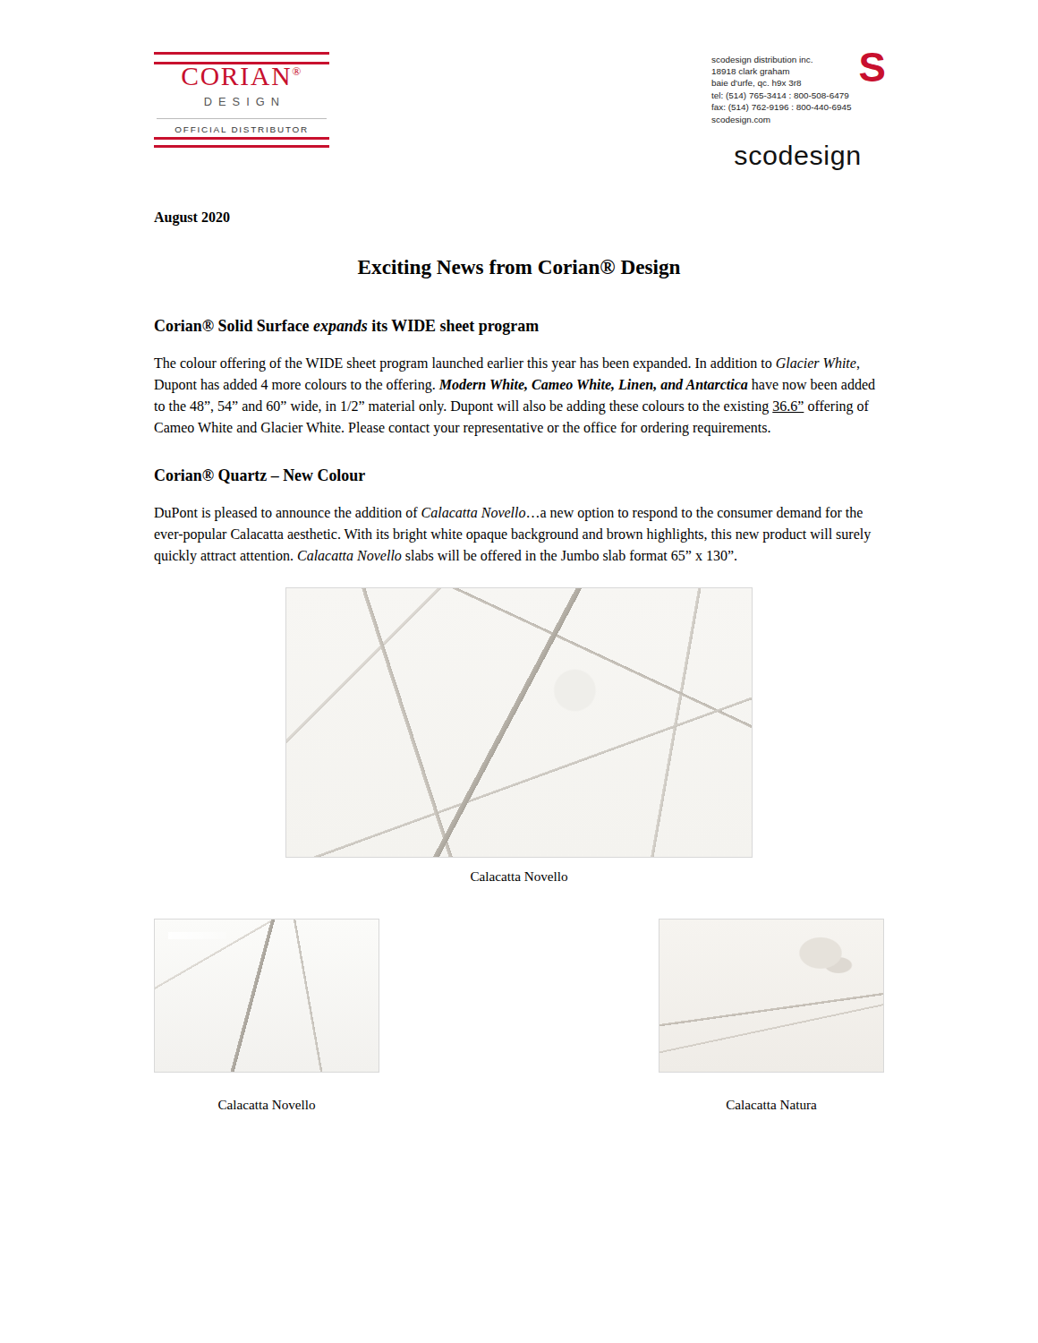CORIAN®
DESIGN
OFFICIAL DISTRIBUTOR
scodesign distribution inc.
18918 clark graham
baie d'urfe, qc. h9x 3r8
tel: (514) 765-3414 : 800-508-6479
fax: (514) 762-9196 : 800-440-6945
scodesign.com
S
scodesign
August 2020
Exciting News from Corian® Design
Corian® Solid Surface expands its WIDE sheet program
The colour offering of the WIDE sheet program launched earlier this year has been expanded. In addition to Glacier White, Dupont has added 4 more colours to the offering. Modern White, Cameo White, Linen, and Antarctica have now been added to the 48”, 54” and 60” wide, in 1/2” material only. Dupont will also be adding these colours to the existing 36.6” offering of Cameo White and Glacier White. Please contact your representative or the office for ordering requirements.
Corian® Quartz – New Colour
DuPont is pleased to announce the addition of Calacatta Novello…a new option to respond to the consumer demand for the ever-popular Calacatta aesthetic. With its bright white opaque background and brown highlights, this new product will surely quickly attract attention. Calacatta Novello slabs will be offered in the Jumbo slab format 65” x 130”.
Calacatta Novello
Calacatta Novello
Calacatta Natura